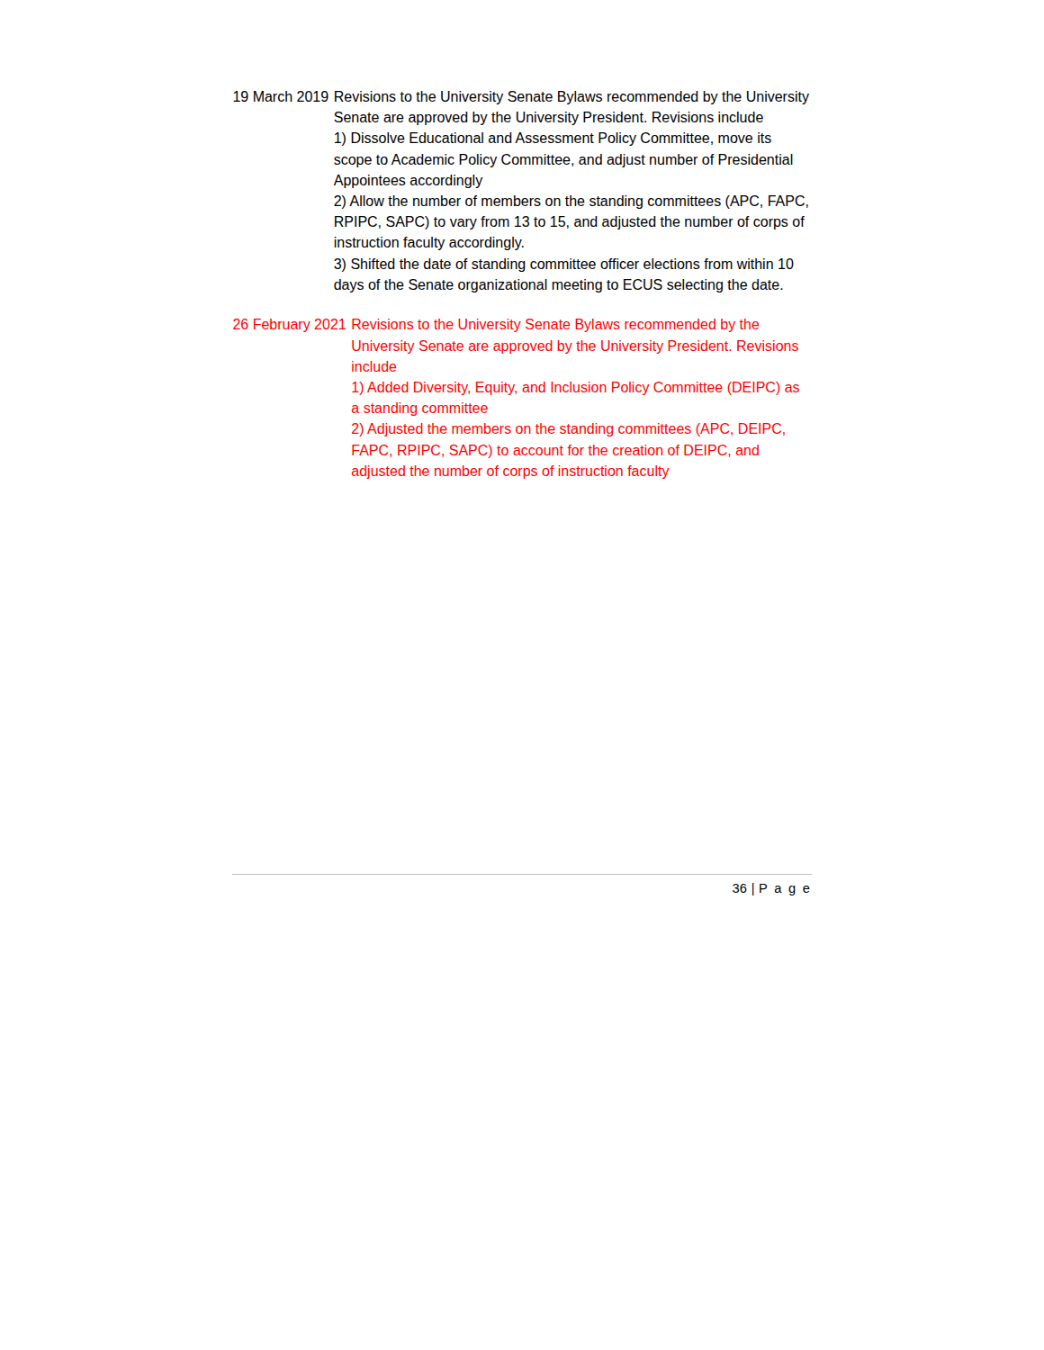19 March 2019
Revisions to the University Senate Bylaws recommended by the University Senate are approved by the University President. Revisions include
1) Dissolve Educational and Assessment Policy Committee, move its scope to Academic Policy Committee, and adjust number of Presidential Appointees accordingly
2) Allow the number of members on the standing committees (APC, FAPC, RPIPC, SAPC) to vary from 13 to 15, and adjusted the number of corps of instruction faculty accordingly.
3) Shifted the date of standing committee officer elections from within 10 days of the Senate organizational meeting to ECUS selecting the date.
26 February 2021
Revisions to the University Senate Bylaws recommended by the University Senate are approved by the University President. Revisions include
1) Added Diversity, Equity, and Inclusion Policy Committee (DEIPC) as a standing committee
2) Adjusted the members on the standing committees (APC, DEIPC, FAPC, RPIPC, SAPC) to account for the creation of DEIPC, and adjusted the number of corps of instruction faculty
36 | P a g e